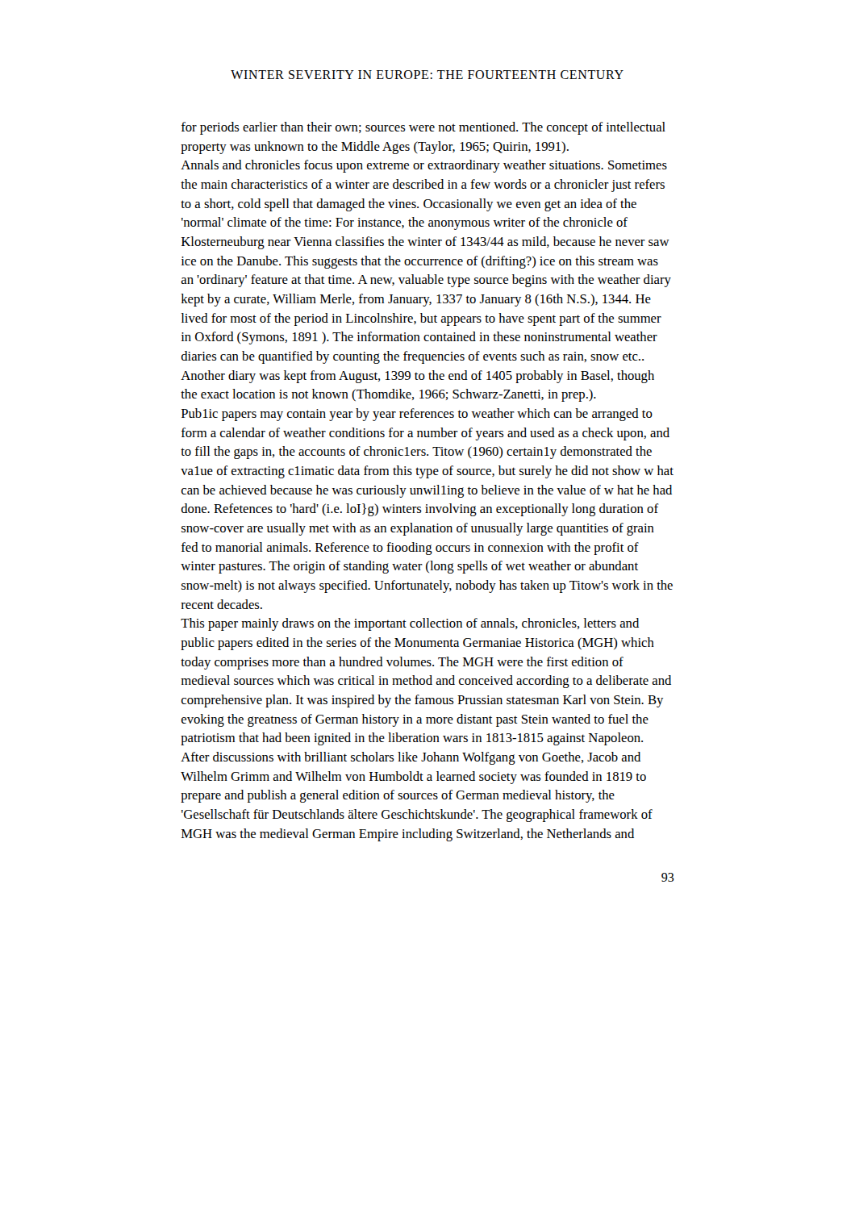WINTER SEVERITY IN EUROPE: THE FOURTEENTH CENTURY
for periods earlier than their own; sources were not mentioned. The concept of intellectual property was unknown to the Middle Ages (Taylor, 1965; Quirin, 1991).
Annals and chronicles focus upon extreme or extraordinary weather situations. Sometimes the main characteristics of a winter are described in a few words or a chronicler just refers to a short, cold spell that damaged the vines. Occasionally we even get an idea of the 'normal' climate of the time: For instance, the anonymous writer of the chronicle of Klosterneuburg near Vienna classifies the winter of 1343/44 as mild, because he never saw ice on the Danube. This suggests that the occurrence of (drifting?) ice on this stream was an 'ordinary' feature at that time. A new, valuable type source begins with the weather diary kept by a curate, William Merle, from January, 1337 to January 8 (16th N.S.), 1344. He lived for most of the period in Lincolnshire, but appears to have spent part of the summer in Oxford (Symons, 1891 ). The information contained in these noninstrumental weather diaries can be quantified by counting the frequencies of events such as rain, snow etc.. Another diary was kept from August, 1399 to the end of 1405 probably in Basel, though the exact location is not known (Thomdike, 1966; Schwarz-Zanetti, in prep.).
Pub1ic papers may contain year by year references to weather which can be arranged to form a calendar of weather conditions for a number of years and used as a check upon, and to fill the gaps in, the accounts of chronic1ers. Titow (1960) certain1y demonstrated the va1ue of extracting c1imatic data from this type of source, but surely he did not show w hat can be achieved because he was curiously unwil1ing to believe in the value of w hat he had done. Refetences to 'hard' (i.e. loI}g) winters involving an exceptionally long duration of snow-cover are usually met with as an explanation of unusually large quantities of grain fed to manorial animals. Reference to fiooding occurs in connexion with the profit of winter pastures. The origin of standing water (long spells of wet weather or abundant snow-melt) is not always specified. Unfortunately, nobody has taken up Titow's work in the recent decades.
This paper mainly draws on the important collection of annals, chronicles, letters and public papers edited in the series of the Monumenta Germaniae Historica (MGH) which today comprises more than a hundred volumes. The MGH were the first edition of medieval sources which was critical in method and conceived according to a deliberate and comprehensive plan. It was inspired by the famous Prussian statesman Karl von Stein. By evoking the greatness of German history in a more distant past Stein wanted to fuel the patriotism that had been ignited in the liberation wars in 1813-1815 against Napoleon. After discussions with brilliant scholars like Johann Wolfgang von Goethe, Jacob and Wilhelm Grimm and Wilhelm von Humboldt a learned society was founded in 1819 to prepare and publish a general edition of sources of German medieval history, the 'Gesellschaft für Deutschlands ältere Geschichtskunde'. The geographical framework of MGH was the medieval German Empire including Switzerland, the Netherlands and
93